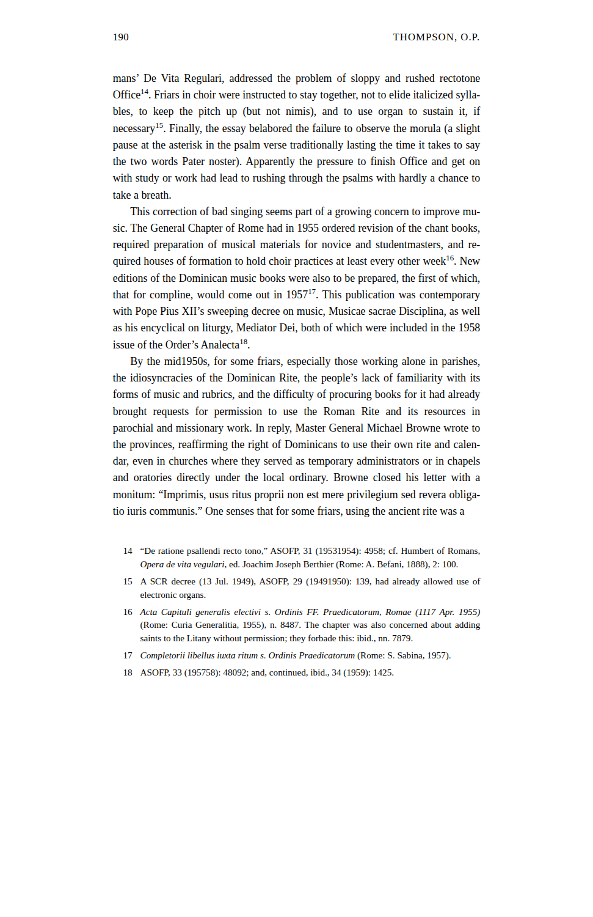190 Thompson, O.P.
mans’ De Vita Regulari, addressed the problem of sloppy and rushed rectotone Office14. Friars in choir were instructed to stay together, not to elide italicized syllables, to keep the pitch up (but not nimis), and to use organ to sustain it, if necessary15. Finally, the essay belabored the failure to observe the morula (a slight pause at the asterisk in the psalm verse traditionally lasting the time it takes to say the two words Pater noster). Apparently the pressure to finish Office and get on with study or work had lead to rushing through the psalms with hardly a chance to take a breath.
This correction of bad singing seems part of a growing concern to improve music. The General Chapter of Rome had in 1955 ordered revision of the chant books, required preparation of musical materials for novice and studentmasters, and required houses of formation to hold choir practices at least every other week16. New editions of the Dominican music books were also to be prepared, the first of which, that for compline, would come out in 195717. This publication was contemporary with Pope Pius XII’s sweeping decree on music, Musicae sacrae Disciplina, as well as his encyclical on liturgy, Mediator Dei, both of which were included in the 1958 issue of the Order’s Analecta18.
By the mid1950s, for some friars, especially those working alone in parishes, the idiosyncracies of the Dominican Rite, the people’s lack of familiarity with its forms of music and rubrics, and the difficulty of procuring books for it had already brought requests for permission to use the Roman Rite and its resources in parochial and missionary work. In reply, Master General Michael Browne wrote to the provinces, reaffirming the right of Dominicans to use their own rite and calendar, even in churches where they served as temporary administrators or in chapels and oratories directly under the local ordinary. Browne closed his letter with a monitum: “Imprimis, usus ritus proprii non est mere privilegium sed revera obligatio iuris communis.” One senses that for some friars, using the ancient rite was a
14 “De ratione psallendi recto tono,” ASOFP, 31 (19531954): 4958; cf. Humbert of Romans, Opera de vita vegulari, ed. Joachim Joseph Berthier (Rome: A. Befani, 1888), 2: 100.
15 A SCR decree (13 Jul. 1949), ASOFP, 29 (19491950): 139, had already allowed use of electronic organs.
16 Acta Capituli generalis electivi s. Ordinis FF. Praedicatorum, Romae (1117 Apr. 1955) (Rome: Curia Generalitia, 1955), n. 8487. The chapter was also concerned about adding saints to the Litany without permission; they forbade this: ibid., nn. 7879.
17 Completorii libellus iuxta ritum s. Ordinis Praedicatorum (Rome: S. Sabina, 1957).
18 ASOFP, 33 (195758): 48092; and, continued, ibid., 34 (1959): 1425.